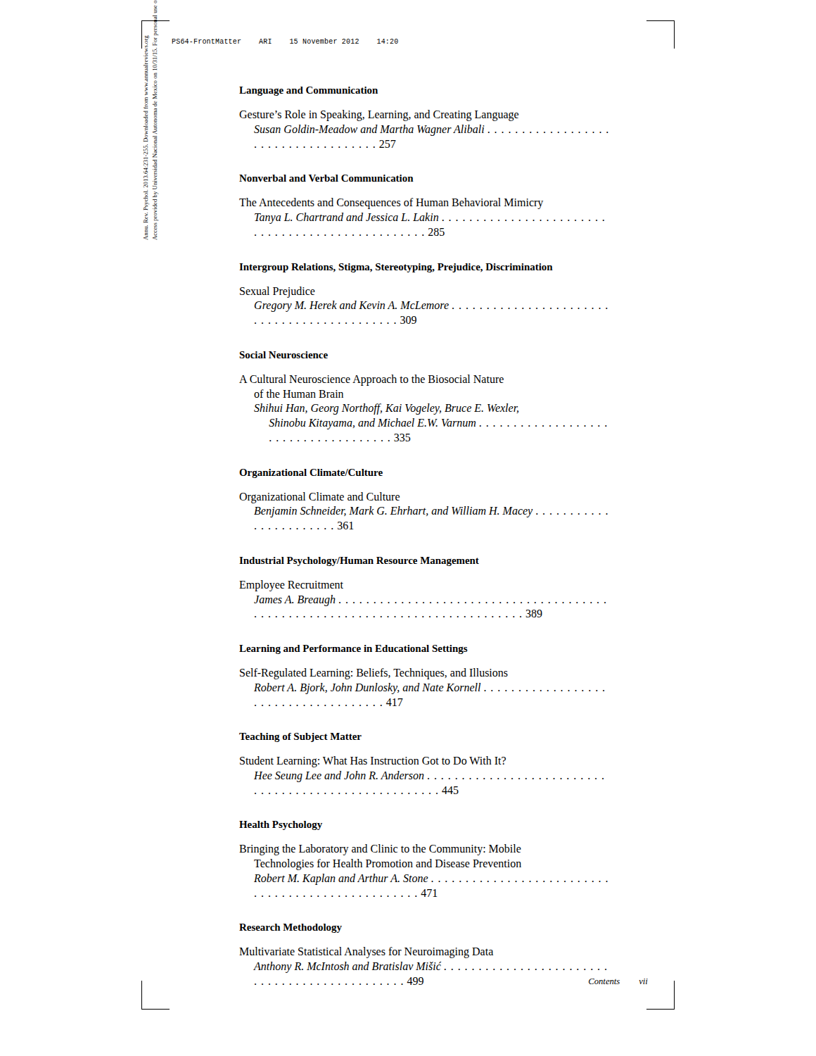PS64-FrontMatter ARI 15 November 2012 14:20
Annu. Rev. Psychol. 2013.64:231-255. Downloaded from www.annualreviews.org
Access provided by Universidad Nacional Autonoma de Mexico on 10/31/15. For personal use only.
Language and Communication
Gesture’s Role in Speaking, Learning, and Creating Language
Susan Goldin-Meadow and Martha Wagner Alibali . . . . . . . . . . . . . . . . . . . . . . . . . . . . . . . . . . . . 257
Nonverbal and Verbal Communication
The Antecedents and Consequences of Human Behavioral Mimicry
Tanya L. Chartrand and Jessica L. Lakin . . . . . . . . . . . . . . . . . . . . . . . . . . . . . . . . . . . . . . . . . . . . . . . . . 285
Intergroup Relations, Stigma, Stereotyping, Prejudice, Discrimination
Sexual Prejudice
Gregory M. Herek and Kevin A. McLemore . . . . . . . . . . . . . . . . . . . . . . . . . . . . . . . . . . . . . . . . . . . . 309
Social Neuroscience
A Cultural Neuroscience Approach to the Biosocial Nature
of the Human Brain
Shihui Han, Georg Northoff, Kai Vogeley, Bruce E. Wexler,
Shinobu Kitayama, and Michael E.W. Varnum . . . . . . . . . . . . . . . . . . . . . . . . . . . . . . . . . . . . . 335
Organizational Climate/Culture
Organizational Climate and Culture
Benjamin Schneider, Mark G. Ehrhart, and William H. Macey . . . . . . . . . . . . . . . . . . . . . . . 361
Industrial Psychology/Human Resource Management
Employee Recruitment
James A. Breaugh . . . . . . . . . . . . . . . . . . . . . . . . . . . . . . . . . . . . . . . . . . . . . . . . . . . . . . . . . . . . . . . . . . . . . . . . . . . . . . 389
Learning and Performance in Educational Settings
Self-Regulated Learning: Beliefs, Techniques, and Illusions
Robert A. Bjork, John Dunlosky, and Nate Kornell . . . . . . . . . . . . . . . . . . . . . . . . . . . . . . . . . . . . . 417
Teaching of Subject Matter
Student Learning: What Has Instruction Got to Do With It?
Hee Seung Lee and John R. Anderson . . . . . . . . . . . . . . . . . . . . . . . . . . . . . . . . . . . . . . . . . . . . . . . . . . . . . 445
Health Psychology
Bringing the Laboratory and Clinic to the Community: Mobile
Technologies for Health Promotion and Disease Prevention
Robert M. Kaplan and Arthur A. Stone . . . . . . . . . . . . . . . . . . . . . . . . . . . . . . . . . . . . . . . . . . . . . . . . . . 471
Research Methodology
Multivariate Statistical Analyses for Neuroimaging Data
Anthony R. McIntosh and Bratislav Mišić . . . . . . . . . . . . . . . . . . . . . . . . . . . . . . . . . . . . . . . . . . . . . . 499
Contentsvii